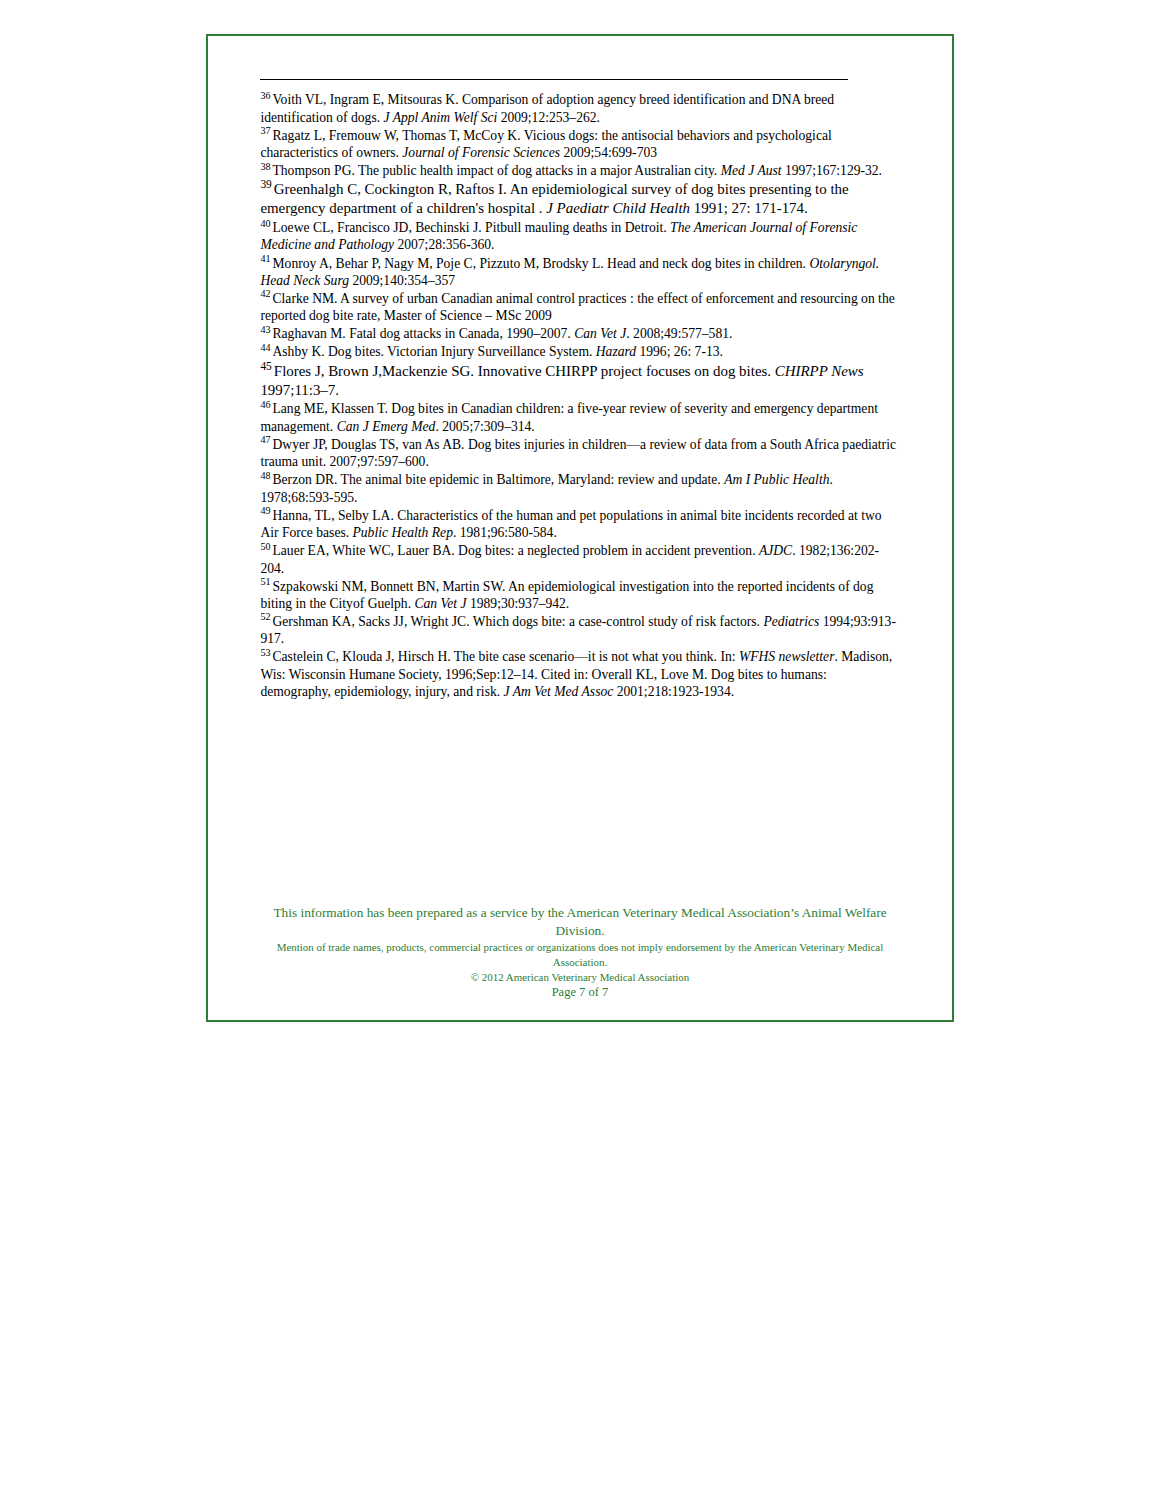36Voith VL, Ingram E, Mitsouras K. Comparison of adoption agency breed identification and DNA breed identification of dogs. J Appl Anim Welf Sci 2009;12:253–262.
37Ragatz L, Fremouw W, Thomas T, McCoy K. Vicious dogs: the antisocial behaviors and psychological characteristics of owners. Journal of Forensic Sciences 2009;54:699-703
38Thompson PG. The public health impact of dog attacks in a major Australian city. Med J Aust 1997;167:129-32.
39Greenhalgh C, Cockington R, Raftos I. An epidemiological survey of dog bites presenting to the emergency department of a children's hospital . J Paediatr Child Health 1991; 27: 171-174.
40Loewe CL, Francisco JD, Bechinski J. Pitbull mauling deaths in Detroit. The American Journal of Forensic Medicine and Pathology 2007;28:356-360.
41Monroy A, Behar P, Nagy M, Poje C, Pizzuto M, Brodsky L. Head and neck dog bites in children. Otolaryngol. Head Neck Surg 2009;140:354–357
42Clarke NM. A survey of urban Canadian animal control practices : the effect of enforcement and resourcing on the reported dog bite rate, Master of Science – MSc 2009
43Raghavan M. Fatal dog attacks in Canada, 1990–2007. Can Vet J. 2008;49:577–581.
44Ashby K. Dog bites. Victorian Injury Surveillance System. Hazard 1996; 26: 7-13.
45Flores J, Brown J,Mackenzie SG. Innovative CHIRPP project focuses on dog bites. CHIRPP News 1997;11:3–7.
46Lang ME, Klassen T. Dog bites in Canadian children: a five-year review of severity and emergency department management. Can J Emerg Med. 2005;7:309–314.
47Dwyer JP, Douglas TS, van As AB. Dog bites injuries in children—a review of data from a South Africa paediatric trauma unit. 2007;97:597–600.
48Berzon DR. The animal bite epidemic in Baltimore, Maryland: review and update. Am I Public Health. 1978;68:593-595.
49Hanna, TL, Selby LA. Characteristics of the human and pet populations in animal bite incidents recorded at two Air Force bases. Public Health Rep. 1981;96:580-584.
50Lauer EA, White WC, Lauer BA. Dog bites: a neglected problem in accident prevention. AJDC. 1982;136:202-204.
51Szpakowski NM, Bonnett BN, Martin SW. An epidemiological investigation into the reported incidents of dog biting in the Cityof Guelph. Can Vet J 1989;30:937–942.
52Gershman KA, Sacks JJ, Wright JC. Which dogs bite: a case-control study of risk factors. Pediatrics 1994;93:913-917.
53Castelein C, Klouda J, Hirsch H. The bite case scenario—it is not what you think. In: WFHS newsletter. Madison, Wis: Wisconsin Humane Society, 1996;Sep:12–14. Cited in: Overall KL, Love M. Dog bites to humans: demography, epidemiology, injury, and risk. J Am Vet Med Assoc 2001;218:1923-1934.
This information has been prepared as a service by the American Veterinary Medical Association’s Animal Welfare Division.
Mention of trade names, products, commercial practices or organizations does not imply endorsement by the American Veterinary Medical Association.
© 2012 American Veterinary Medical Association
Page 7 of 7